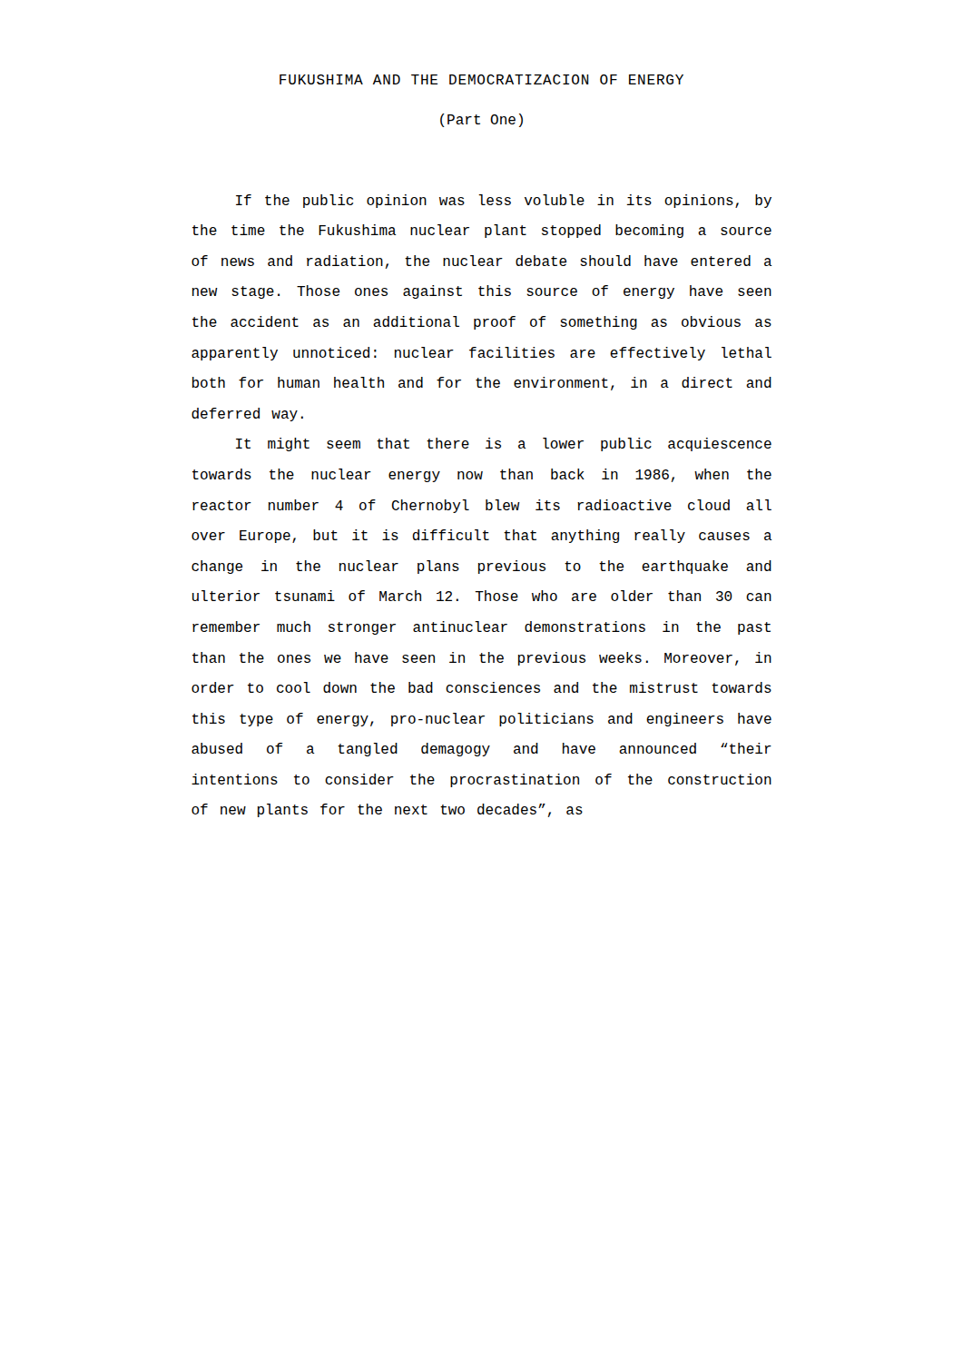FUKUSHIMA AND THE DEMOCRATIZACION OF ENERGY
(Part One)
If the public opinion was less voluble in its opinions, by the time the Fukushima nuclear plant stopped becoming a source of news and radiation, the nuclear debate should have entered a new stage. Those ones against this source of energy have seen the accident as an additional proof of something as obvious as apparently unnoticed: nuclear facilities are effectively lethal both for human health and for the environment, in a direct and deferred way.
It might seem that there is a lower public acquiescence towards the nuclear energy now than back in 1986, when the reactor number 4 of Chernobyl blew its radioactive cloud all over Europe, but it is difficult that anything really causes a change in the nuclear plans previous to the earthquake and ulterior tsunami of March 12. Those who are older than 30 can remember much stronger antinuclear demonstrations in the past than the ones we have seen in the previous weeks. Moreover, in order to cool down the bad consciences and the mistrust towards this type of energy, pro-nuclear politicians and engineers have abused of a tangled demagogy and have announced “their intentions to consider the procrastination of the construction of new plants for the next two decades”, as